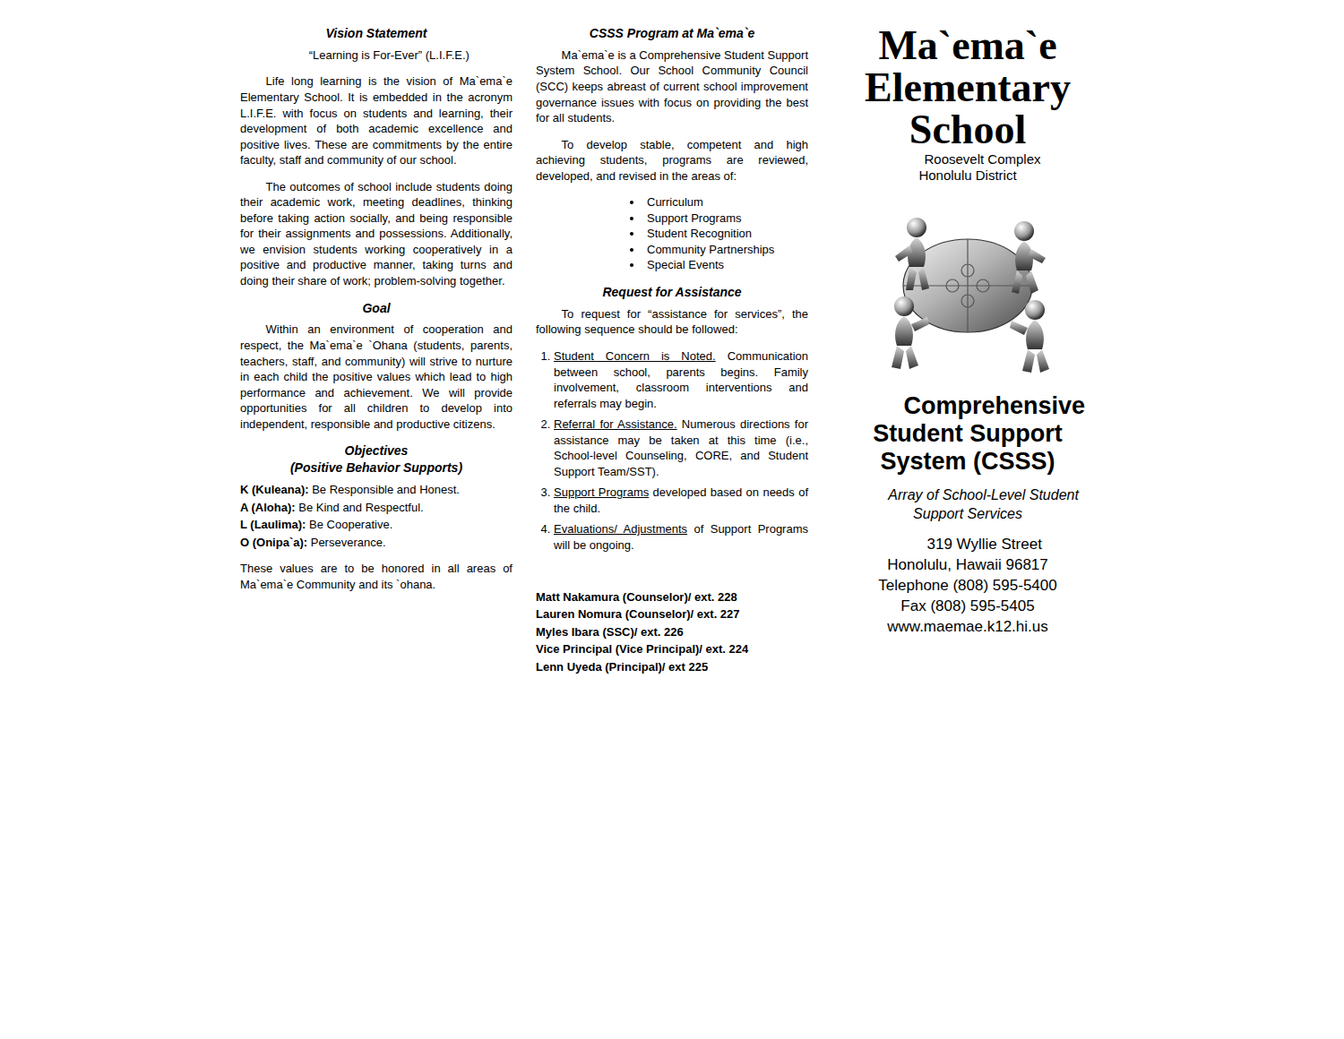Vision Statement
“Learning is For-Ever” (L.I.F.E.)
Life long learning is the vision of Ma`ema`e Elementary School. It is embedded in the acronym L.I.F.E. with focus on students and learning, their development of both academic excellence and positive lives. These are commitments by the entire faculty, staff and community of our school.
The outcomes of school include students doing their academic work, meeting deadlines, thinking before taking action socially, and being responsible for their assignments and possessions. Additionally, we envision students working cooperatively in a positive and productive manner, taking turns and doing their share of work; problem-solving together.
Goal
Within an environment of cooperation and respect, the Ma`ema`e `Ohana (students, parents, teachers, staff, and community) will strive to nurture in each child the positive values which lead to high performance and achievement. We will provide opportunities for all children to develop into independent, responsible and productive citizens.
Objectives
(Positive Behavior Supports)
K (Kuleana): Be Responsible and Honest.
A (Aloha): Be Kind and Respectful.
L (Laulima): Be Cooperative.
O (Onipa`a): Perseverance.
These values are to be honored in all areas of Ma`ema`e Community and its `ohana.
CSSS Program at Ma`ema`e
Ma`ema`e is a Comprehensive Student Support System School. Our School Community Council (SCC) keeps abreast of current school improvement governance issues with focus on providing the best for all students.
To develop stable, competent and high achieving students, programs are reviewed, developed, and revised in the areas of:
Curriculum
Support Programs
Student Recognition
Community Partnerships
Special Events
Request for Assistance
To request for “assistance for services”, the following sequence should be followed:
Student Concern is Noted. Communication between school, parents begins. Family involvement, classroom interventions and referrals may begin.
Referral for Assistance. Numerous directions for assistance may be taken at this time (i.e., School-level Counseling, CORE, and Student Support Team/SST).
Support Programs developed based on needs of the child.
Evaluations/ Adjustments of Support Programs will be ongoing.
Matt Nakamura (Counselor)/ ext. 228
Lauren Nomura (Counselor)/ ext. 227
Myles Ibara (SSC)/ ext. 226
Vice Principal (Vice Principal)/ ext. 224
Lenn Uyeda (Principal)/ ext 225
Ma`ema`e
Elementary
School
Roosevelt Complex
Honolulu District
Comprehensive
Student Support
System (CSSS)
Array of School-Level Student
Support Services
319 Wyllie Street
Honolulu, Hawaii 96817
Telephone (808) 595-5400
Fax (808) 595-5405
www.maemae.k12.hi.us